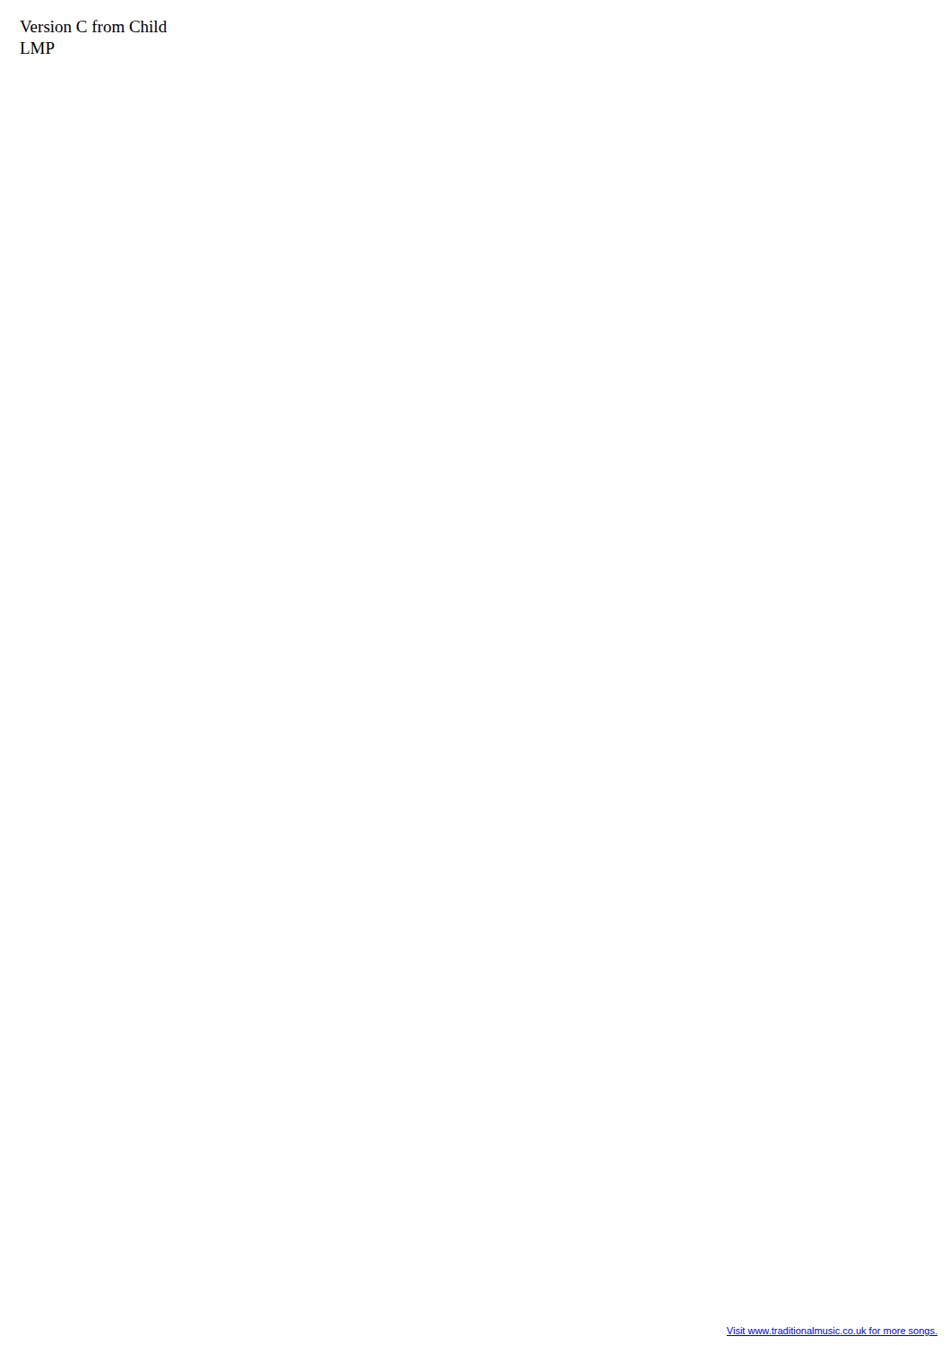Version C from Child
LMP
Visit www.traditionalmusic.co.uk for more songs.